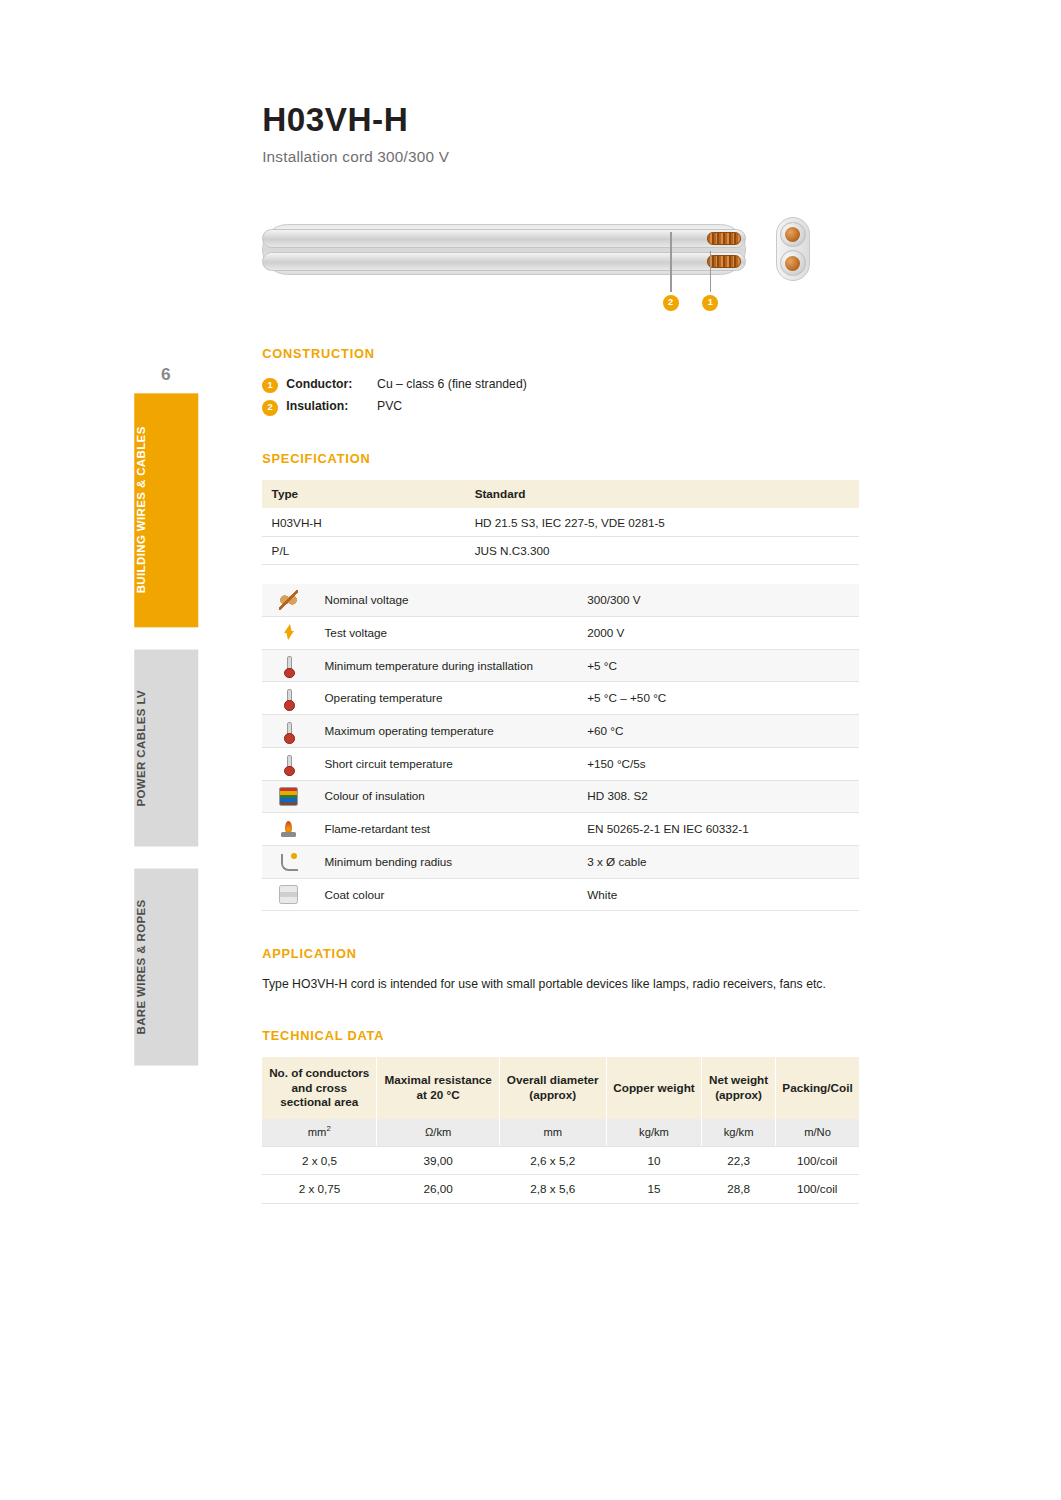6
BUILDING WIRES & CABLES
POWER CABLES LV
BARE WIRES & ROPES
H03VH-H
Installation cord 300/300 V
1
2
Construction
1 Conductor: Cu – class 6 (fine stranded)
2 Insulation: PVC
Specification
| Type | Standard |
| --- | --- |
| H03VH-H | HD 21.5 S3, IEC 227-5, VDE 0281-5 |
| P/L | JUS N.C3.300 |
| | Nominal voltage | 300/300 V |
| | Test voltage | 2000 V |
| | Minimum temperature during installation | +5 °C |
| | Operating temperature | +5 °C – +50 °C |
| | Maximum operating temperature | +60 °C |
| | Short circuit temperature | +150 °C/5s |
| | Colour of insulation | HD 308. S2 |
| | Flame-retardant test | EN 50265-2-1 EN IEC 60332-1 |
| | Minimum bending radius | 3 x Ø cable |
| | Coat colour | White |
Application
Type HO3VH-H cord is intended for use with small portable devices like lamps, radio receivers, fans etc.
Technical data
| No. of conductors and cross sectional area | Maximal resistance at 20 °C | Overall diameter (approx) | Copper weight | Net weight (approx) | Packing/Coil |
| --- | --- | --- | --- | --- | --- |
| mm 2 | Ω/km | mm | kg/km | kg/km | m/No |
| 2 x 0,5 | 39,00 | 2,6 x 5,2 | 10 | 22,3 | 100/coil |
| 2 x 0,75 | 26,00 | 2,8 x 5,6 | 15 | 28,8 | 100/coil |